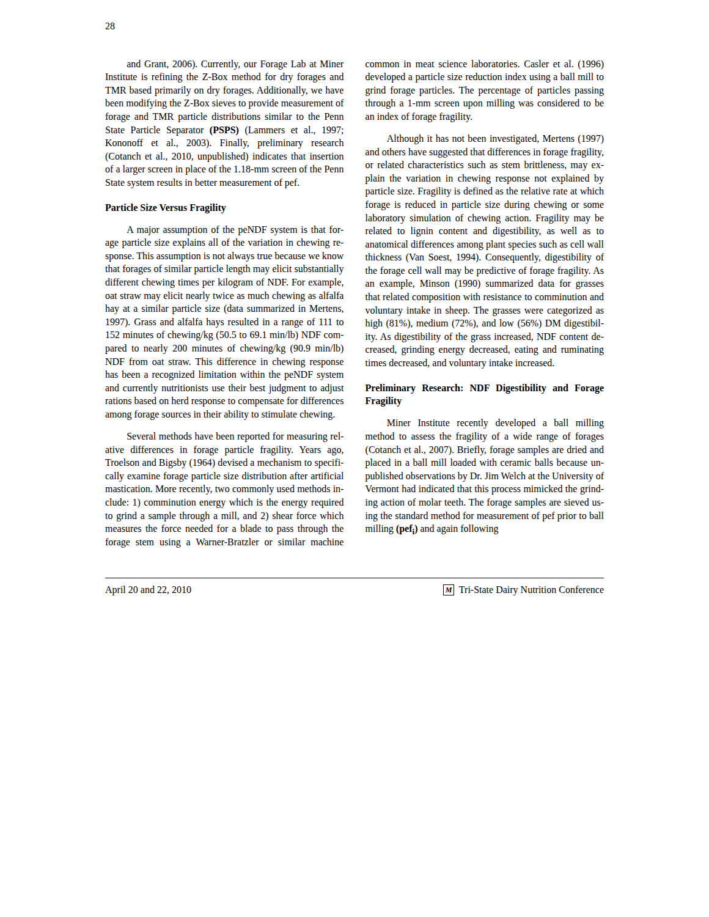28
and Grant, 2006). Currently, our Forage Lab at Miner Institute is refining the Z-Box method for dry forages and TMR based primarily on dry forages. Additionally, we have been modifying the Z-Box sieves to provide measurement of forage and TMR particle distributions similar to the Penn State Particle Separator (PSPS) (Lammers et al., 1997; Kononoff et al., 2003). Finally, preliminary research (Cotanch et al., 2010, unpublished) indicates that insertion of a larger screen in place of the 1.18-mm screen of the Penn State system results in better measurement of pef.
Particle Size Versus Fragility
A major assumption of the peNDF system is that forage particle size explains all of the variation in chewing response. This assumption is not always true because we know that forages of similar particle length may elicit substantially different chewing times per kilogram of NDF. For example, oat straw may elicit nearly twice as much chewing as alfalfa hay at a similar particle size (data summarized in Mertens, 1997). Grass and alfalfa hays resulted in a range of 111 to 152 minutes of chewing/kg (50.5 to 69.1 min/lb) NDF compared to nearly 200 minutes of chewing/kg (90.9 min/lb) NDF from oat straw. This difference in chewing response has been a recognized limitation within the peNDF system and currently nutritionists use their best judgment to adjust rations based on herd response to compensate for differences among forage sources in their ability to stimulate chewing.
Several methods have been reported for measuring relative differences in forage particle fragility. Years ago, Troelson and Bigsby (1964) devised a mechanism to specifically examine forage particle size distribution after artificial mastication. More recently, two commonly used methods include: 1) comminution energy which is the energy required to grind a sample through a mill, and 2) shear force which measures the force needed for a blade to pass through the forage stem using a Warner-Bratzler or similar machine common in meat science laboratories. Casler et al. (1996) developed a particle size reduction index using a ball mill to grind forage particles. The percentage of particles passing through a 1-mm screen upon milling was considered to be an index of forage fragility.
Although it has not been investigated, Mertens (1997) and others have suggested that differences in forage fragility, or related characteristics such as stem brittleness, may explain the variation in chewing response not explained by particle size. Fragility is defined as the relative rate at which forage is reduced in particle size during chewing or some laboratory simulation of chewing action. Fragility may be related to lignin content and digestibility, as well as to anatomical differences among plant species such as cell wall thickness (Van Soest, 1994). Consequently, digestibility of the forage cell wall may be predictive of forage fragility. As an example, Minson (1990) summarized data for grasses that related composition with resistance to comminution and voluntary intake in sheep. The grasses were categorized as high (81%), medium (72%), and low (56%) DM digestibility. As digestibility of the grass increased, NDF content decreased, grinding energy decreased, eating and ruminating times decreased, and voluntary intake increased.
Preliminary Research: NDF Digestibility and Forage Fragility
Miner Institute recently developed a ball milling method to assess the fragility of a wide range of forages (Cotanch et al., 2007). Briefly, forage samples are dried and placed in a ball mill loaded with ceramic balls because unpublished observations by Dr. Jim Welch at the University of Vermont had indicated that this process mimicked the grinding action of molar teeth. The forage samples are sieved using the standard method for measurement of pef prior to ball milling (pefi) and again following
April 20 and 22, 2010
M Tri-State Dairy Nutrition Conference